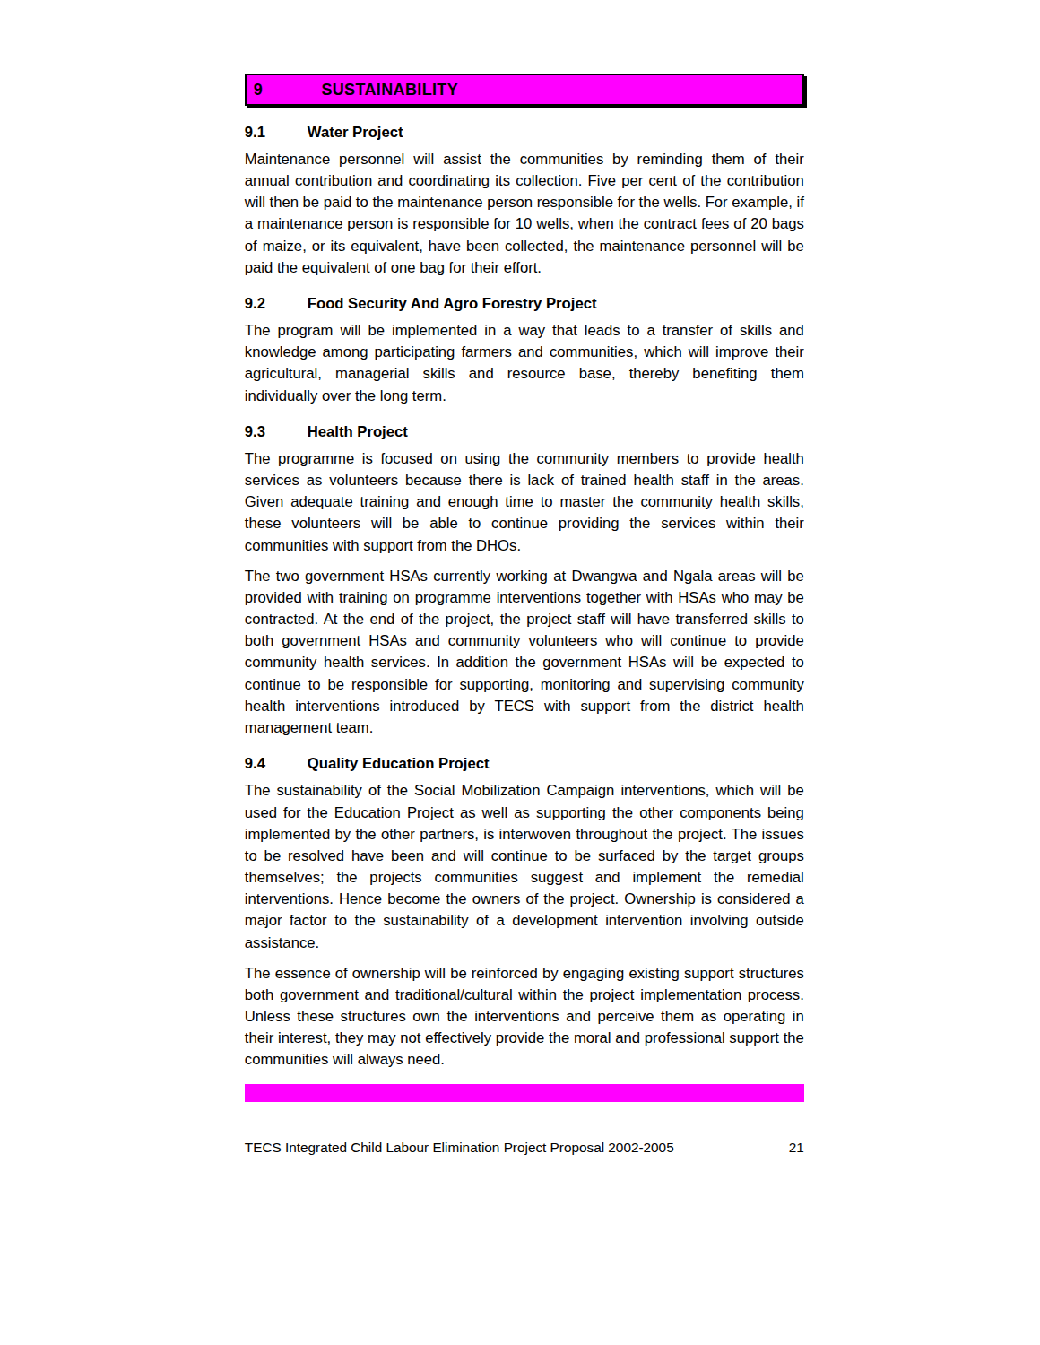9 SUSTAINABILITY
9.1 Water Project
Maintenance personnel will assist the communities by reminding them of their annual contribution and coordinating its collection. Five per cent of the contribution will then be paid to the maintenance person responsible for the wells. For example, if a maintenance person is responsible for 10 wells, when the contract fees of 20 bags of maize, or its equivalent, have been collected, the maintenance personnel will be paid the equivalent of one bag for their effort.
9.2 Food Security And Agro Forestry Project
The program will be implemented in a way that leads to a transfer of skills and knowledge among participating farmers and communities, which will improve their agricultural, managerial skills and resource base, thereby benefiting them individually over the long term.
9.3 Health Project
The programme is focused on using the community members to provide health services as volunteers because there is lack of trained health staff in the areas. Given adequate training and enough time to master the community health skills, these volunteers will be able to continue providing the services within their communities with support from the DHOs.
The two government HSAs currently working at Dwangwa and Ngala areas will be provided with training on programme interventions together with HSAs who may be contracted. At the end of the project, the project staff will have transferred skills to both government HSAs and community volunteers who will continue to provide community health services. In addition the government HSAs will be expected to continue to be responsible for supporting, monitoring and supervising community health interventions introduced by TECS with support from the district health management team.
9.4 Quality Education Project
The sustainability of the Social Mobilization Campaign interventions, which will be used for the Education Project as well as supporting the other components being implemented by the other partners, is interwoven throughout the project. The issues to be resolved have been and will continue to be surfaced by the target groups themselves; the projects communities suggest and implement the remedial interventions. Hence become the owners of the project. Ownership is considered a major factor to the sustainability of a development intervention involving outside assistance.
The essence of ownership will be reinforced by engaging existing support structures both government and traditional/cultural within the project implementation process. Unless these structures own the interventions and perceive them as operating in their interest, they may not effectively provide the moral and professional support the communities will always need.
TECS Integrated Child Labour Elimination Project Proposal 2002-2005
21